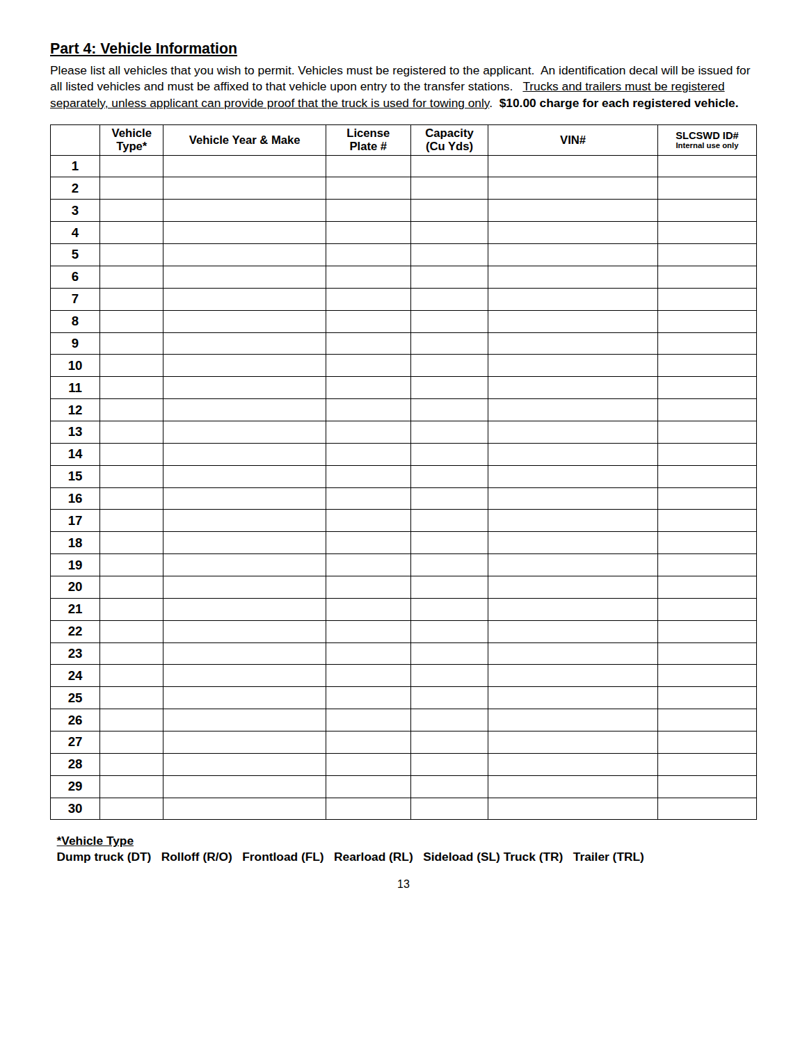Part 4: Vehicle Information
Please list all vehicles that you wish to permit. Vehicles must be registered to the applicant. An identification decal will be issued for all listed vehicles and must be affixed to that vehicle upon entry to the transfer stations. Trucks and trailers must be registered separately, unless applicant can provide proof that the truck is used for towing only. $10.00 charge for each registered vehicle.
| | Vehicle Type* | Vehicle Year & Make | License Plate # | Capacity (Cu Yds) | VIN# | SLCSWD ID# Internal use only |
| --- | --- | --- | --- | --- | --- | --- |
| 1 | | | | | | |
| 2 | | | | | | |
| 3 | | | | | | |
| 4 | | | | | | |
| 5 | | | | | | |
| 6 | | | | | | |
| 7 | | | | | | |
| 8 | | | | | | |
| 9 | | | | | | |
| 10 | | | | | | |
| 11 | | | | | | |
| 12 | | | | | | |
| 13 | | | | | | |
| 14 | | | | | | |
| 15 | | | | | | |
| 16 | | | | | | |
| 17 | | | | | | |
| 18 | | | | | | |
| 19 | | | | | | |
| 20 | | | | | | |
| 21 | | | | | | |
| 22 | | | | | | |
| 23 | | | | | | |
| 24 | | | | | | |
| 25 | | | | | | |
| 26 | | | | | | |
| 27 | | | | | | |
| 28 | | | | | | |
| 29 | | | | | | |
| 30 | | | | | | |
*Vehicle Type
Dump truck (DT) Rolloff (R/O) Frontload (FL) Rearload (RL) Sideload (SL) Truck (TR) Trailer (TRL)
13